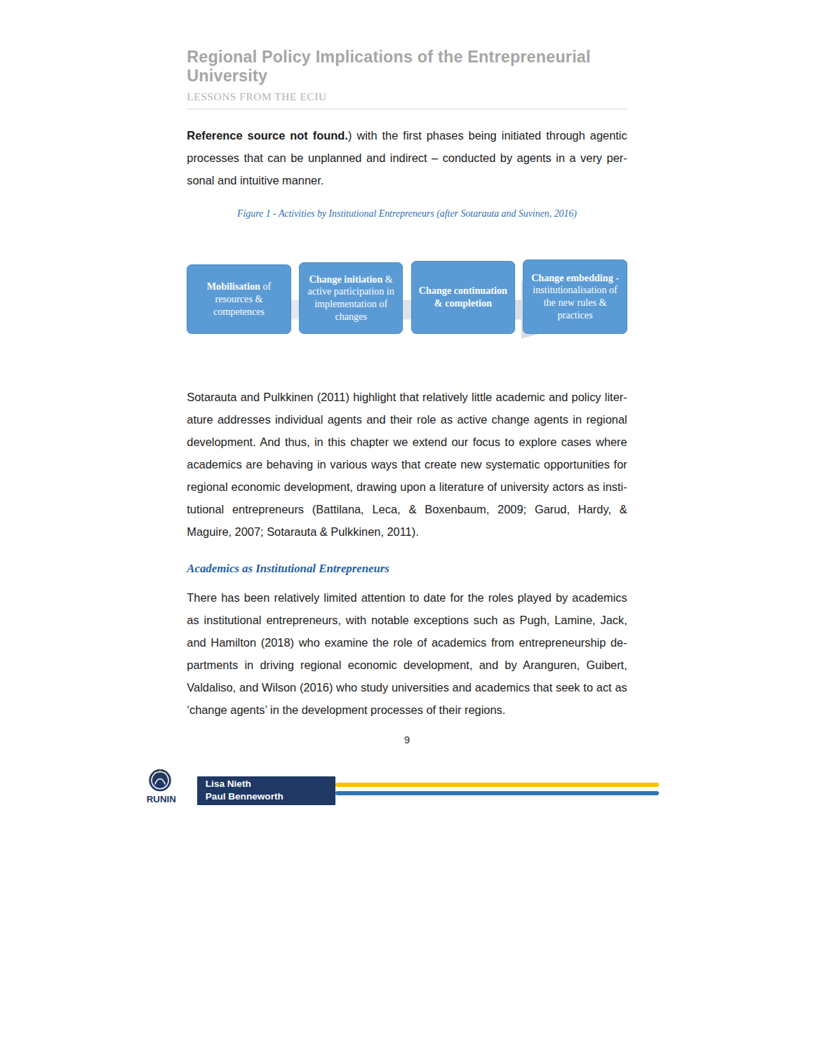Regional Policy Implications of the Entrepreneurial University
LESSONS FROM THE ECIU
Reference source not found.) with the first phases being initiated through agentic processes that can be unplanned and indirect – conducted by agents in a very personal and intuitive manner.
Figure 1 - Activities by Institutional Entrepreneurs (after Sotarauta and Suvinen, 2016)
Mobilisation of resources & competences
Change initiation & active participation in implementation of changes
Change continuation & completion
Change embedding - institutionalisation of the new rules & practices
Sotarauta and Pulkkinen (2011) highlight that relatively little academic and policy literature addresses individual agents and their role as active change agents in regional development. And thus, in this chapter we extend our focus to explore cases where academics are behaving in various ways that create new systematic opportunities for regional economic development, drawing upon a literature of university actors as institutional entrepreneurs (Battilana, Leca, & Boxenbaum, 2009; Garud, Hardy, & Maguire, 2007; Sotarauta & Pulkkinen, 2011).
Academics as Institutional Entrepreneurs
There has been relatively limited attention to date for the roles played by academics as institutional entrepreneurs, with notable exceptions such as Pugh, Lamine, Jack, and Hamilton (2018) who examine the role of academics from entrepreneurship departments in driving regional economic development, and by Aranguren, Guibert, Valdaliso, and Wilson (2016) who study universities and academics that seek to act as ‘change agents’ in the development processes of their regions.
9
Lisa Nieth
Paul Benneworth
RUNIN